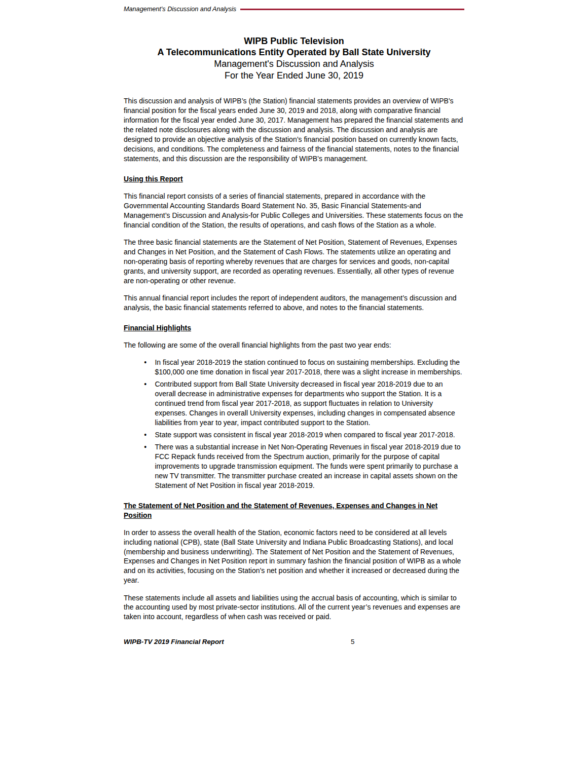Management's Discussion and Analysis
WIPB Public Television
A Telecommunications Entity Operated by Ball State University
Management's Discussion and Analysis
For the Year Ended June 30, 2019
This discussion and analysis of WIPB’s (the Station) financial statements provides an overview of WIPB's financial position for the fiscal years ended June 30, 2019 and 2018, along with comparative financial information for the fiscal year ended June 30, 2017. Management has prepared the financial statements and the related note disclosures along with the discussion and analysis. The discussion and analysis are designed to provide an objective analysis of the Station’s financial position based on currently known facts, decisions, and conditions. The completeness and fairness of the financial statements, notes to the financial statements, and this discussion are the responsibility of WIPB’s management.
Using this Report
This financial report consists of a series of financial statements, prepared in accordance with the Governmental Accounting Standards Board Statement No. 35, Basic Financial Statements-and Management’s Discussion and Analysis-for Public Colleges and Universities. These statements focus on the financial condition of the Station, the results of operations, and cash flows of the Station as a whole.
The three basic financial statements are the Statement of Net Position, Statement of Revenues, Expenses and Changes in Net Position, and the Statement of Cash Flows. The statements utilize an operating and non-operating basis of reporting whereby revenues that are charges for services and goods, non-capital grants, and university support, are recorded as operating revenues. Essentially, all other types of revenue are non-operating or other revenue.
This annual financial report includes the report of independent auditors, the management’s discussion and analysis, the basic financial statements referred to above, and notes to the financial statements.
Financial Highlights
The following are some of the overall financial highlights from the past two year ends:
In fiscal year 2018-2019 the station continued to focus on sustaining memberships. Excluding the $100,000 one time donation in fiscal year 2017-2018, there was a slight increase in memberships.
Contributed support from Ball State University decreased in fiscal year 2018-2019 due to an overall decrease in administrative expenses for departments who support the Station. It is a continued trend from fiscal year 2017-2018, as support fluctuates in relation to University expenses. Changes in overall University expenses, including changes in compensated absence liabilities from year to year, impact contributed support to the Station.
State support was consistent in fiscal year 2018-2019 when compared to fiscal year 2017-2018.
There was a substantial increase in Net Non-Operating Revenues in fiscal year 2018-2019 due to FCC Repack funds received from the Spectrum auction, primarily for the purpose of capital improvements to upgrade transmission equipment. The funds were spent primarily to purchase a new TV transmitter. The transmitter purchase created an increase in capital assets shown on the Statement of Net Position in fiscal year 2018-2019.
The Statement of Net Position and the Statement of Revenues, Expenses and Changes in Net Position
In order to assess the overall health of the Station, economic factors need to be considered at all levels including national (CPB), state (Ball State University and Indiana Public Broadcasting Stations), and local (membership and business underwriting). The Statement of Net Position and the Statement of Revenues, Expenses and Changes in Net Position report in summary fashion the financial position of WIPB as a whole and on its activities, focusing on the Station’s net position and whether it increased or decreased during the year.
These statements include all assets and liabilities using the accrual basis of accounting, which is similar to the accounting used by most private-sector institutions. All of the current year’s revenues and expenses are taken into account, regardless of when cash was received or paid.
WIPB-TV 2019 Financial Report 5